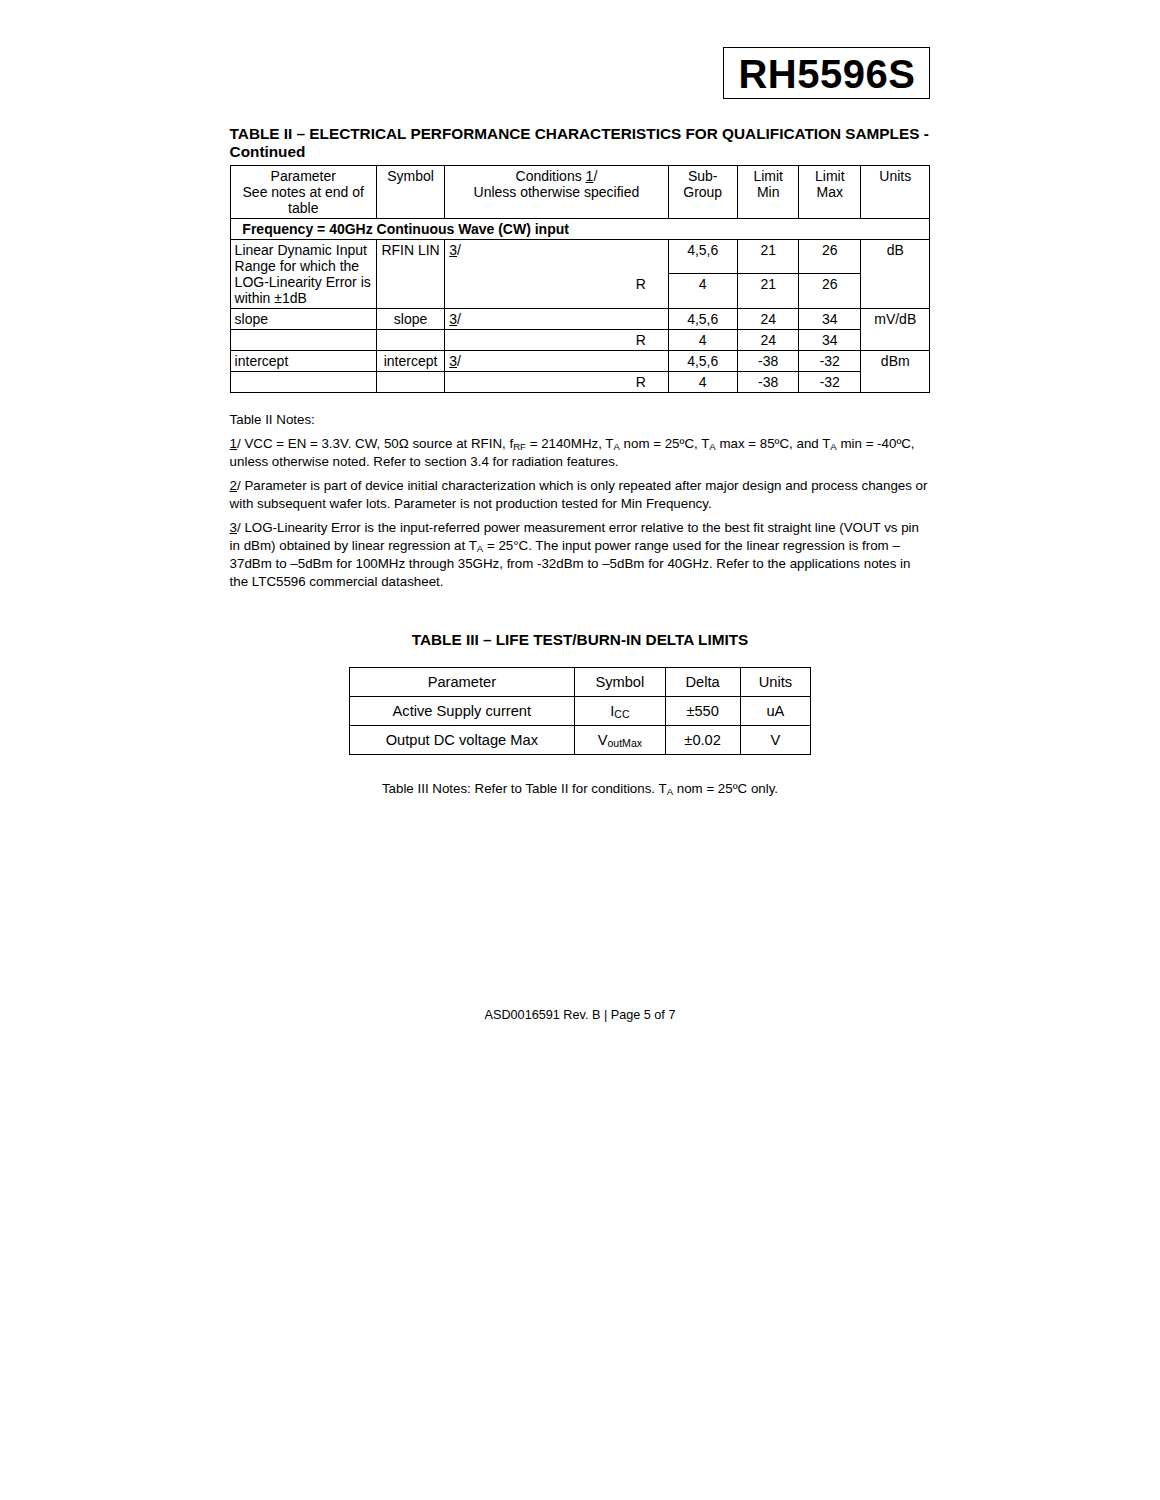RH5596S
TABLE II – ELECTRICAL PERFORMANCE CHARACTERISTICS FOR QUALIFICATION SAMPLES - Continued
| Parameter See notes at end of table | Symbol | Conditions 1 / Unless otherwise specified | Sub-Group | Limit Min | Limit Max | Units |
| --- | --- | --- | --- | --- | --- | --- |
| Frequency = 40GHz Continuous Wave (CW) input |
| Linear Dynamic Input Range for which the LOG-Linearity Error is within ±1dB | RFIN LIN | 3 / | | 4,5,6 | 21 | 26 | dB |
| R | 4 | 21 | 26 |
| slope | slope | 3 / | | 4,5,6 | 24 | 34 | mV/dB |
| | | | R | 4 | 24 | 34 |
| intercept | intercept | 3 / | | 4,5,6 | -38 | -32 | dBm |
| | | | R | 4 | -38 | -32 |
Table II Notes:
1/ VCC = EN = 3.3V. CW, 50Ω source at RFIN, fRF = 2140MHz, TA nom = 25ºC, TA max = 85ºC, and TA min = -40ºC, unless otherwise noted. Refer to section 3.4 for radiation features.
2/ Parameter is part of device initial characterization which is only repeated after major design and process changes or with subsequent wafer lots. Parameter is not production tested for Min Frequency.
3/ LOG-Linearity Error is the input-referred power measurement error relative to the best fit straight line (VOUT vs pin in dBm) obtained by linear regression at TA = 25°C. The input power range used for the linear regression is from –37dBm to –5dBm for 100MHz through 35GHz, from -32dBm to –5dBm for 40GHz. Refer to the applications notes in the LTC5596 commercial datasheet.
TABLE III – LIFE TEST/BURN-IN DELTA LIMITS
| Parameter | Symbol | Delta | Units |
| --- | --- | --- | --- |
| Active Supply current | I CC | ±550 | uA |
| Output DC voltage Max | V outMax | ±0.02 | V |
Table III Notes: Refer to Table II for conditions. TA nom = 25ºC only.
ASD0016591 Rev. B | Page 5 of 7